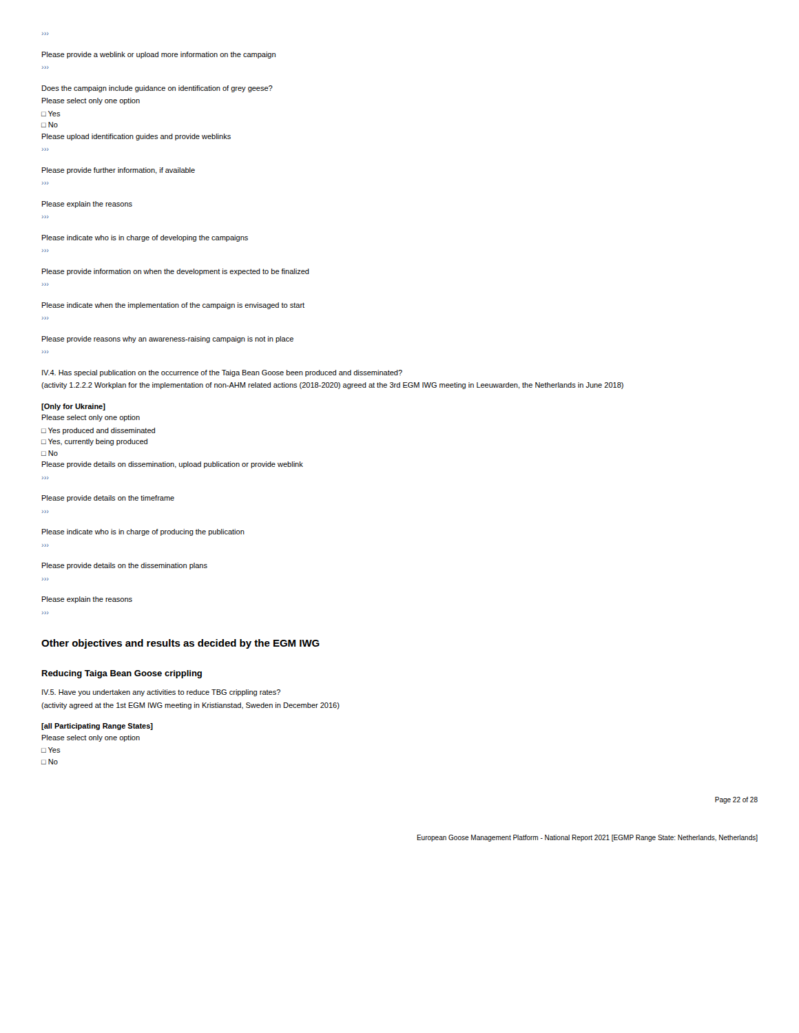›››
Please provide a weblink or upload more information on the campaign
›››
Does the campaign include guidance on identification of grey geese?
Please select only one option
□ Yes
□ No
Please upload identification guides and provide weblinks
›››
Please provide further information, if available
›››
Please explain the reasons
›››
Please indicate who is in charge of developing the campaigns
›››
Please provide information on when the development is expected to be finalized
›››
Please indicate when the implementation of the campaign is envisaged to start
›››
Please provide reasons why an awareness-raising campaign is not in place
›››
IV.4. Has special publication on the occurrence of the Taiga Bean Goose been produced and disseminated?
(activity 1.2.2.2 Workplan for the implementation of non-AHM related actions (2018-2020) agreed at the 3rd EGM IWG meeting in Leeuwarden, the Netherlands in June 2018)
[Only for Ukraine]
Please select only one option
□ Yes produced and disseminated
□ Yes, currently being produced
□ No
Please provide details on dissemination, upload publication or provide weblink
›››
Please provide details on the timeframe
›››
Please indicate who is in charge of producing the publication
›››
Please provide details on the dissemination plans
›››
Please explain the reasons
›››
Other objectives and results as decided by the EGM IWG
Reducing Taiga Bean Goose crippling
IV.5. Have you undertaken any activities to reduce TBG crippling rates?
(activity agreed at the 1st EGM IWG meeting in Kristianstad, Sweden in December 2016)
[all Participating Range States]
Please select only one option
□ Yes
□ No
Page 22 of 28
European Goose Management Platform - National Report 2021 [EGMP Range State: Netherlands, Netherlands]